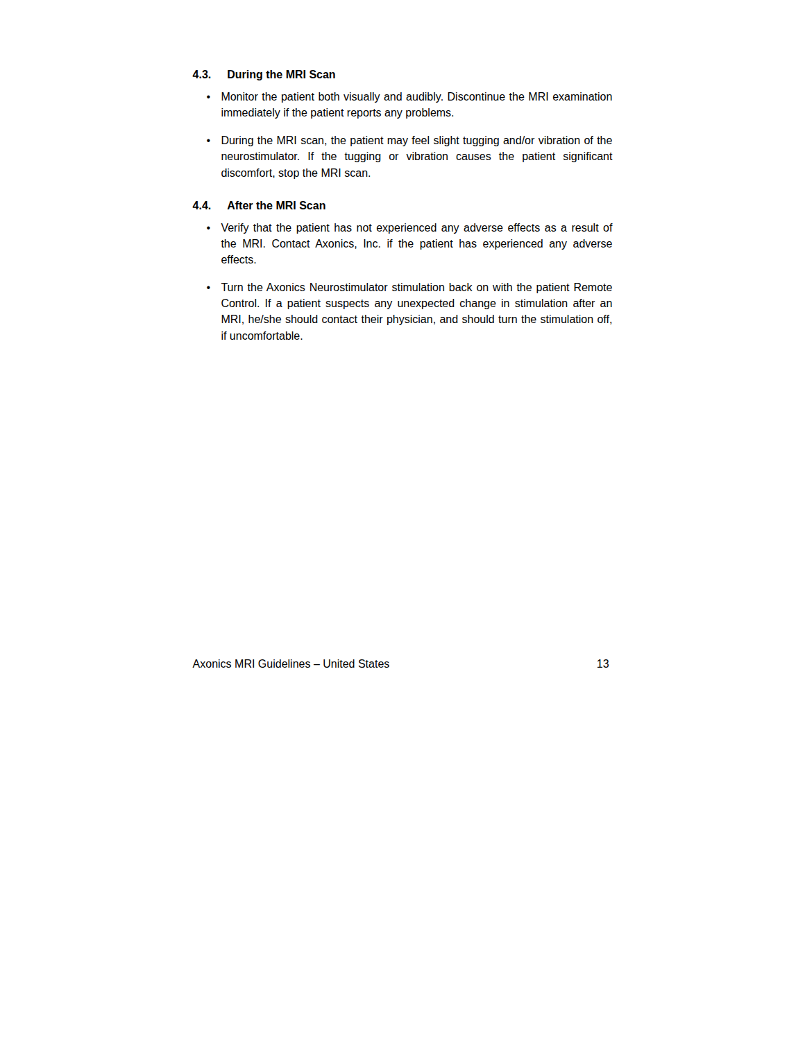4.3. During the MRI Scan
Monitor the patient both visually and audibly. Discontinue the MRI examination immediately if the patient reports any problems.
During the MRI scan, the patient may feel slight tugging and/or vibration of the neurostimulator. If the tugging or vibration causes the patient significant discomfort, stop the MRI scan.
4.4. After the MRI Scan
Verify that the patient has not experienced any adverse effects as a result of the MRI. Contact Axonics, Inc. if the patient has experienced any adverse effects.
Turn the Axonics Neurostimulator stimulation back on with the patient Remote Control. If a patient suspects any unexpected change in stimulation after an MRI, he/she should contact their physician, and should turn the stimulation off, if uncomfortable.
Axonics MRI Guidelines – United States 13